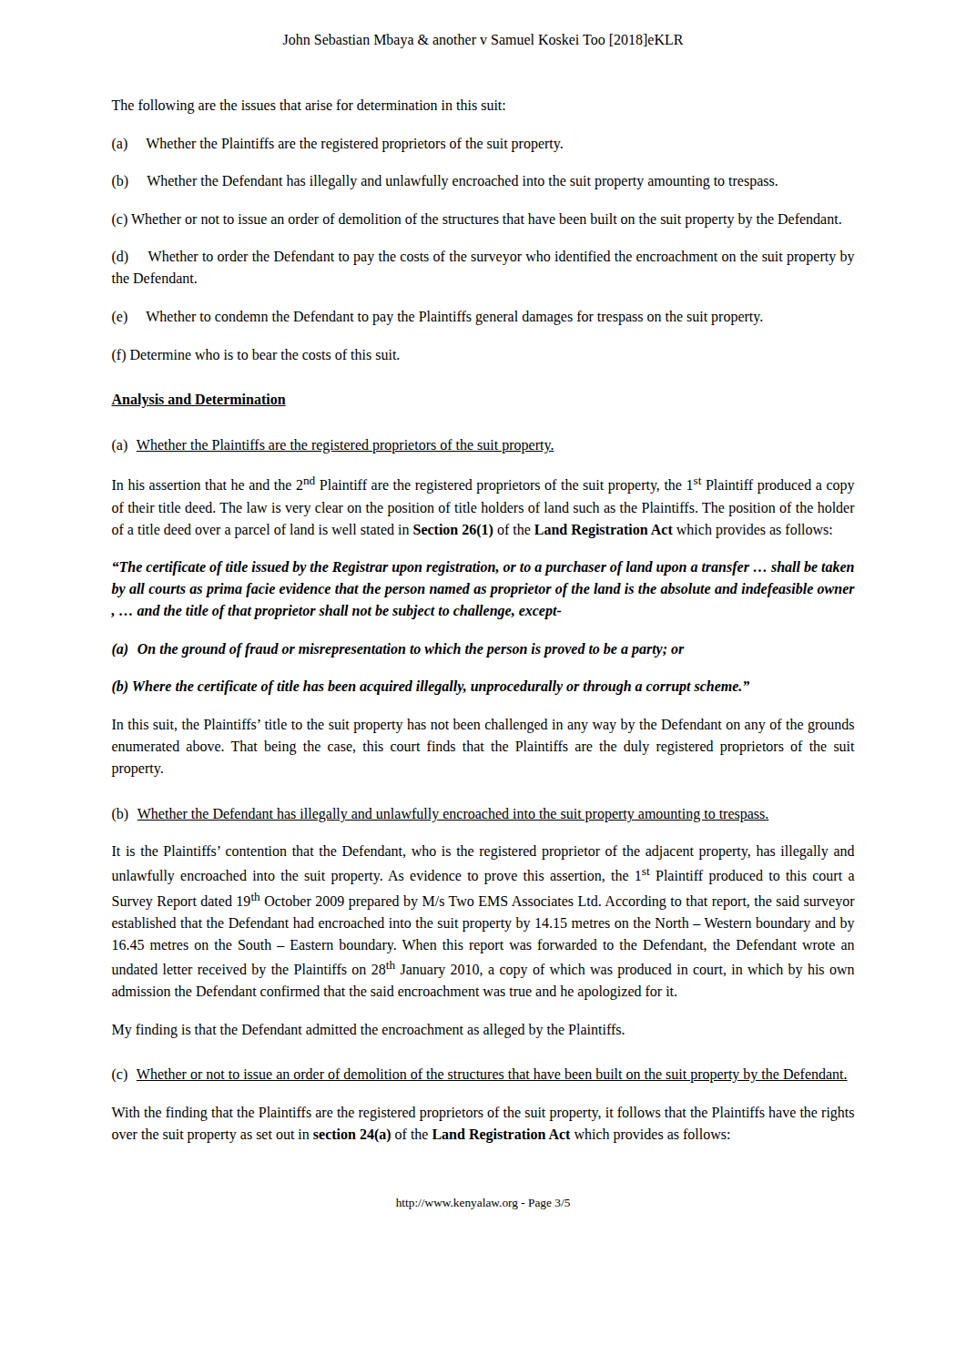John Sebastian Mbaya & another v Samuel Koskei Too [2018]eKLR
The following are the issues that arise for determination in this suit:
(a) Whether the Plaintiffs are the registered proprietors of the suit property.
(b) Whether the Defendant has illegally and unlawfully encroached into the suit property amounting to trespass.
(c) Whether or not to issue an order of demolition of the structures that have been built on the suit property by the Defendant.
(d) Whether to order the Defendant to pay the costs of the surveyor who identified the encroachment on the suit property by the Defendant.
(e) Whether to condemn the Defendant to pay the Plaintiffs general damages for trespass on the suit property.
(f) Determine who is to bear the costs of this suit.
Analysis and Determination
(a) Whether the Plaintiffs are the registered proprietors of the suit property.
In his assertion that he and the 2nd Plaintiff are the registered proprietors of the suit property, the 1st Plaintiff produced a copy of their title deed. The law is very clear on the position of title holders of land such as the Plaintiffs. The position of the holder of a title deed over a parcel of land is well stated in Section 26(1) of the Land Registration Act which provides as follows:
“The certificate of title issued by the Registrar upon registration, or to a purchaser of land upon a transfer … shall be taken by all courts as prima facie evidence that the person named as proprietor of the land is the absolute and indefeasible owner , … and the title of that proprietor shall not be subject to challenge, except-
(a) On the ground of fraud or misrepresentation to which the person is proved to be a party; or
(b) Where the certificate of title has been acquired illegally, unprocedurally or through a corrupt scheme.”
In this suit, the Plaintiffs’ title to the suit property has not been challenged in any way by the Defendant on any of the grounds enumerated above. That being the case, this court finds that the Plaintiffs are the duly registered proprietors of the suit property.
(b) Whether the Defendant has illegally and unlawfully encroached into the suit property amounting to trespass.
It is the Plaintiffs’ contention that the Defendant, who is the registered proprietor of the adjacent property, has illegally and unlawfully encroached into the suit property. As evidence to prove this assertion, the 1st Plaintiff produced to this court a Survey Report dated 19th October 2009 prepared by M/s Two EMS Associates Ltd. According to that report, the said surveyor established that the Defendant had encroached into the suit property by 14.15 metres on the North – Western boundary and by 16.45 metres on the South – Eastern boundary. When this report was forwarded to the Defendant, the Defendant wrote an undated letter received by the Plaintiffs on 28th January 2010, a copy of which was produced in court, in which by his own admission the Defendant confirmed that the said encroachment was true and he apologized for it.
My finding is that the Defendant admitted the encroachment as alleged by the Plaintiffs.
(c) Whether or not to issue an order of demolition of the structures that have been built on the suit property by the Defendant.
With the finding that the Plaintiffs are the registered proprietors of the suit property, it follows that the Plaintiffs have the rights over the suit property as set out in section 24(a) of the Land Registration Act which provides as follows:
http://www.kenyalaw.org - Page 3/5